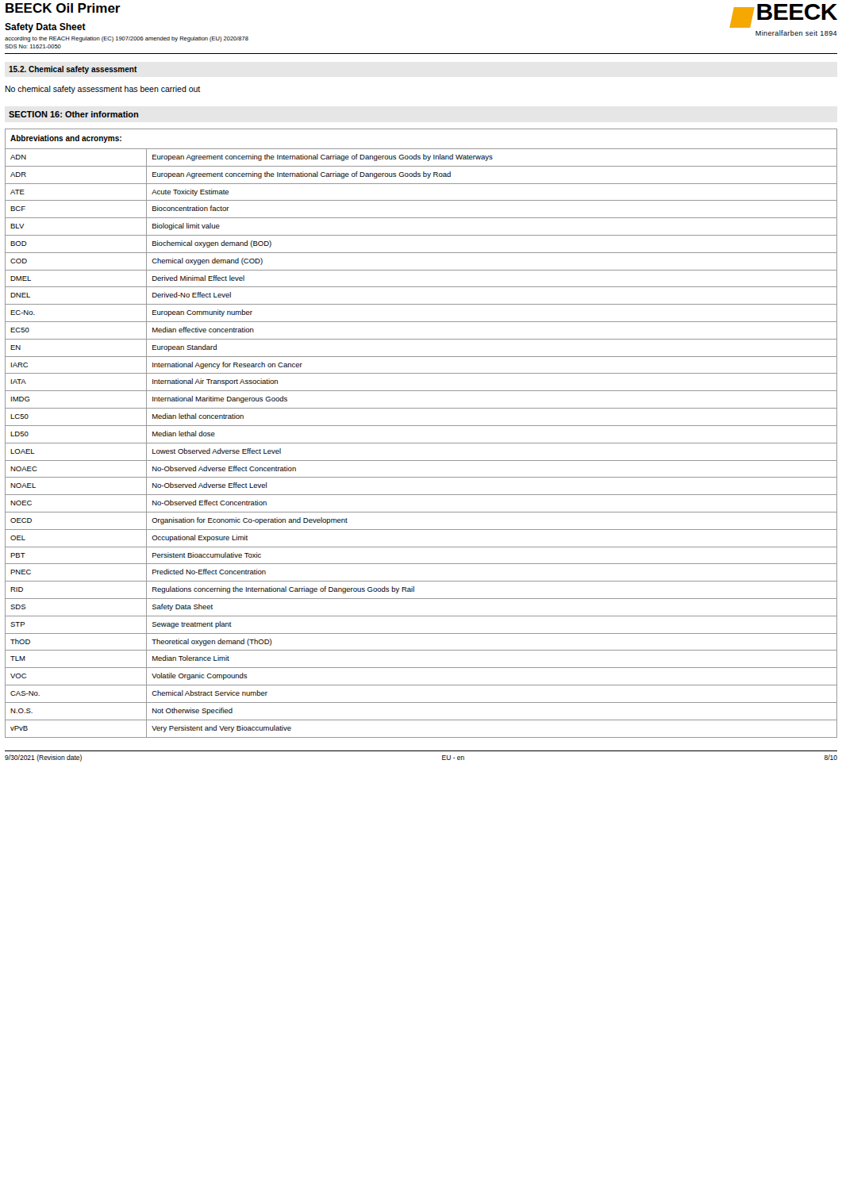BEECK Oil Primer
Safety Data Sheet
according to the REACH Regulation (EC) 1907/2006 amended by Regulation (EU) 2020/878
SDS No: 11621-0050
BEECK
Mineralfarben seit 1894
15.2. Chemical safety assessment
No chemical safety assessment has been carried out
SECTION 16: Other information
| Abbreviations and acronyms: |
| --- |
| ADN | European Agreement concerning the International Carriage of Dangerous Goods by Inland Waterways |
| ADR | European Agreement concerning the International Carriage of Dangerous Goods by Road |
| ATE | Acute Toxicity Estimate |
| BCF | Bioconcentration factor |
| BLV | Biological limit value |
| BOD | Biochemical oxygen demand (BOD) |
| COD | Chemical oxygen demand (COD) |
| DMEL | Derived Minimal Effect level |
| DNEL | Derived-No Effect Level |
| EC-No. | European Community number |
| EC50 | Median effective concentration |
| EN | European Standard |
| IARC | International Agency for Research on Cancer |
| IATA | International Air Transport Association |
| IMDG | International Maritime Dangerous Goods |
| LC50 | Median lethal concentration |
| LD50 | Median lethal dose |
| LOAEL | Lowest Observed Adverse Effect Level |
| NOAEC | No-Observed Adverse Effect Concentration |
| NOAEL | No-Observed Adverse Effect Level |
| NOEC | No-Observed Effect Concentration |
| OECD | Organisation for Economic Co-operation and Development |
| OEL | Occupational Exposure Limit |
| PBT | Persistent Bioaccumulative Toxic |
| PNEC | Predicted No-Effect Concentration |
| RID | Regulations concerning the International Carriage of Dangerous Goods by Rail |
| SDS | Safety Data Sheet |
| STP | Sewage treatment plant |
| ThOD | Theoretical oxygen demand (ThOD) |
| TLM | Median Tolerance Limit |
| VOC | Volatile Organic Compounds |
| CAS-No. | Chemical Abstract Service number |
| N.O.S. | Not Otherwise Specified |
| vPvB | Very Persistent and Very Bioaccumulative |
9/30/2021 (Revision date)
EU - en
8/10